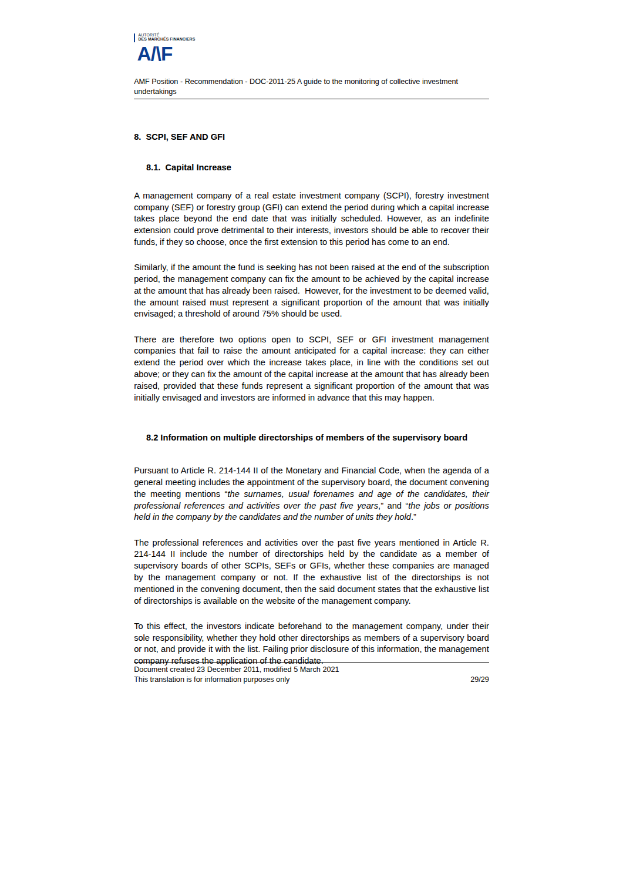AUTORITÉ DES MARCHÉS FINANCIERS
A/\F
AMF Position - Recommendation - DOC-2011-25 A guide to the monitoring of collective investment undertakings
8. SCPI, SEF AND GFI
8.1. Capital Increase
A management company of a real estate investment company (SCPI), forestry investment company (SEF) or forestry group (GFI) can extend the period during which a capital increase takes place beyond the end date that was initially scheduled. However, as an indefinite extension could prove detrimental to their interests, investors should be able to recover their funds, if they so choose, once the first extension to this period has come to an end.
Similarly, if the amount the fund is seeking has not been raised at the end of the subscription period, the management company can fix the amount to be achieved by the capital increase at the amount that has already been raised. However, for the investment to be deemed valid, the amount raised must represent a significant proportion of the amount that was initially envisaged; a threshold of around 75% should be used.
There are therefore two options open to SCPI, SEF or GFI investment management companies that fail to raise the amount anticipated for a capital increase: they can either extend the period over which the increase takes place, in line with the conditions set out above; or they can fix the amount of the capital increase at the amount that has already been raised, provided that these funds represent a significant proportion of the amount that was initially envisaged and investors are informed in advance that this may happen.
8.2 Information on multiple directorships of members of the supervisory board
Pursuant to Article R. 214-144 II of the Monetary and Financial Code, when the agenda of a general meeting includes the appointment of the supervisory board, the document convening the meeting mentions “the surnames, usual forenames and age of the candidates, their professional references and activities over the past five years,” and “the jobs or positions held in the company by the candidates and the number of units they hold.”
The professional references and activities over the past five years mentioned in Article R. 214-144 II include the number of directorships held by the candidate as a member of supervisory boards of other SCPIs, SEFs or GFIs, whether these companies are managed by the management company or not. If the exhaustive list of the directorships is not mentioned in the convening document, then the said document states that the exhaustive list of directorships is available on the website of the management company.
To this effect, the investors indicate beforehand to the management company, under their sole responsibility, whether they hold other directorships as members of a supervisory board or not, and provide it with the list. Failing prior disclosure of this information, the management company refuses the application of the candidate.
Document created 23 December 2011, modified 5 March 2021
This translation is for information purposes only
29/29